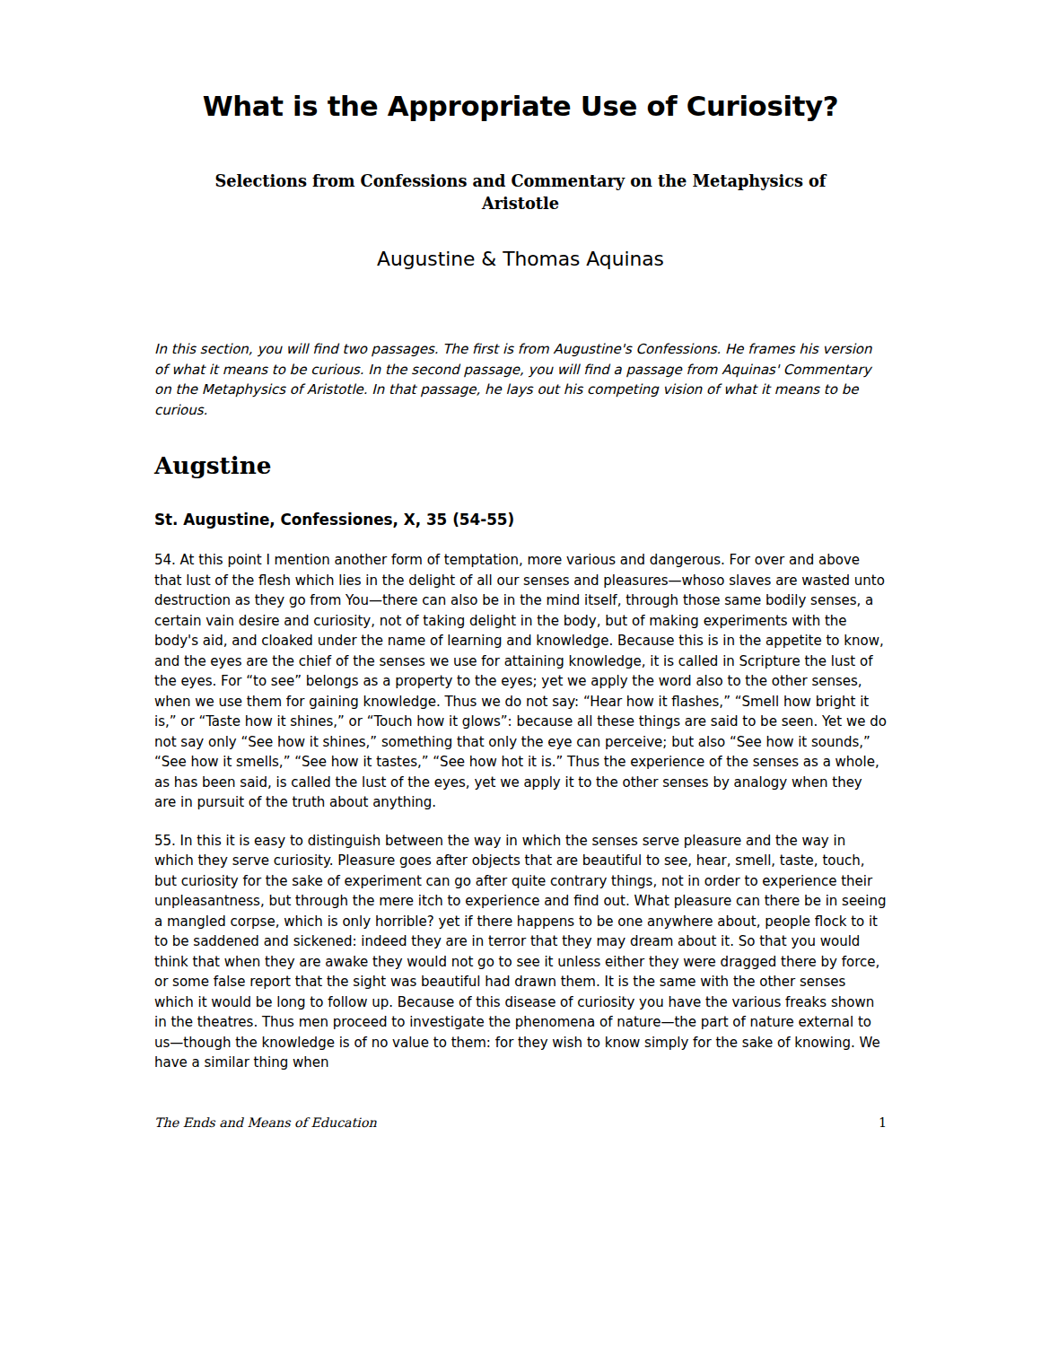What is the Appropriate Use of Curiosity?
Selections from Confessions and Commentary on the Metaphysics of
Aristotle
Augustine & Thomas Aquinas
In this section, you will find two passages. The first is from Augustine's Confessions. He frames his version of what it means to be curious. In the second passage, you will find a passage from Aquinas' Commentary on the Metaphysics of Aristotle. In that passage, he lays out his competing vision of what it means to be curious.
Augstine
St. Augustine, Confessiones, X, 35 (54-55)
54. At this point I mention another form of temptation, more various and dangerous. For over and above that lust of the flesh which lies in the delight of all our senses and pleasures—whoso slaves are wasted unto destruction as they go from You—there can also be in the mind itself, through those same bodily senses, a certain vain desire and curiosity, not of taking delight in the body, but of making experiments with the body's aid, and cloaked under the name of learning and knowledge. Because this is in the appetite to know, and the eyes are the chief of the senses we use for attaining knowledge, it is called in Scripture the lust of the eyes. For “to see” belongs as a property to the eyes; yet we apply the word also to the other senses, when we use them for gaining knowledge. Thus we do not say: “Hear how it flashes,” “Smell how bright it is,” or “Taste how it shines,” or “Touch how it glows”: because all these things are said to be seen. Yet we do not say only “See how it shines,” something that only the eye can perceive; but also “See how it sounds,” “See how it smells,” “See how it tastes,” “See how hot it is.” Thus the experience of the senses as a whole, as has been said, is called the lust of the eyes, yet we apply it to the other senses by analogy when they are in pursuit of the truth about anything.
55. In this it is easy to distinguish between the way in which the senses serve pleasure and the way in which they serve curiosity. Pleasure goes after objects that are beautiful to see, hear, smell, taste, touch, but curiosity for the sake of experiment can go after quite contrary things, not in order to experience their unpleasantness, but through the mere itch to experience and find out. What pleasure can there be in seeing a mangled corpse, which is only horrible? yet if there happens to be one anywhere about, people flock to it to be saddened and sickened: indeed they are in terror that they may dream about it. So that you would think that when they are awake they would not go to see it unless either they were dragged there by force, or some false report that the sight was beautiful had drawn them. It is the same with the other senses which it would be long to follow up. Because of this disease of curiosity you have the various freaks shown in the theatres. Thus men proceed to investigate the phenomena of nature—the part of nature external to us—though the knowledge is of no value to them: for they wish to know simply for the sake of knowing. We have a similar thing when
The Ends and Means of Education 1